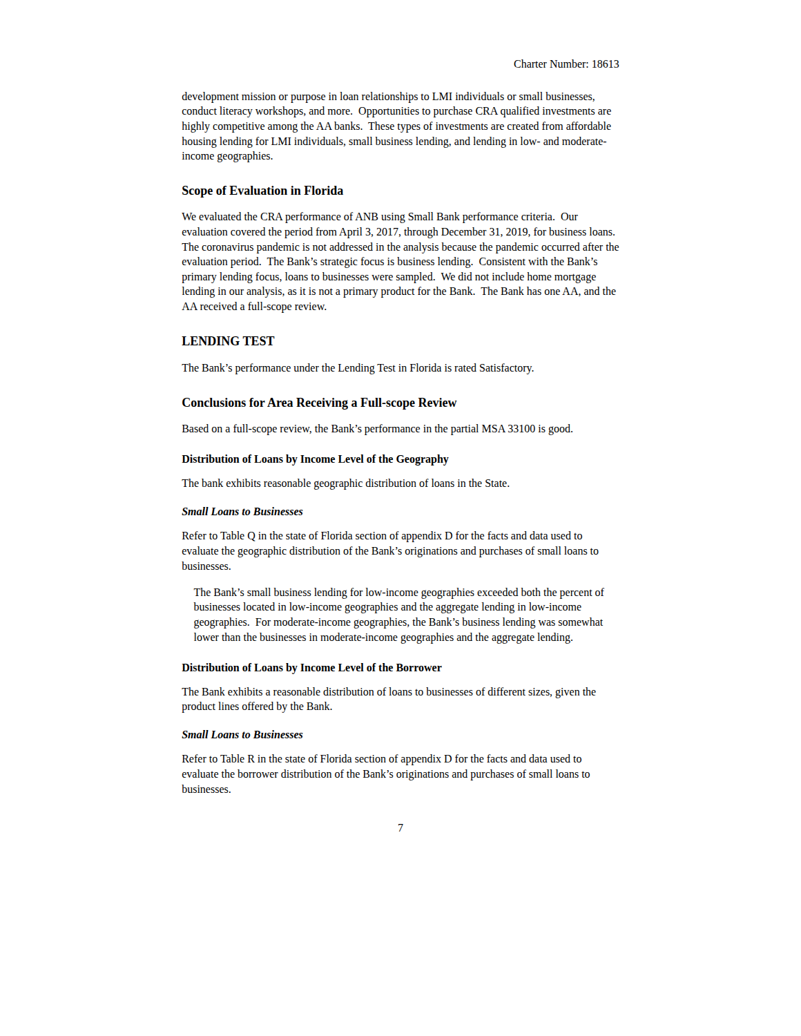Charter Number: 18613
development mission or purpose in loan relationships to LMI individuals or small businesses, conduct literacy workshops, and more. Opportunities to purchase CRA qualified investments are highly competitive among the AA banks. These types of investments are created from affordable housing lending for LMI individuals, small business lending, and lending in low- and moderate-income geographies.
Scope of Evaluation in Florida
We evaluated the CRA performance of ANB using Small Bank performance criteria. Our evaluation covered the period from April 3, 2017, through December 31, 2019, for business loans. The coronavirus pandemic is not addressed in the analysis because the pandemic occurred after the evaluation period. The Bank’s strategic focus is business lending. Consistent with the Bank’s primary lending focus, loans to businesses were sampled. We did not include home mortgage lending in our analysis, as it is not a primary product for the Bank. The Bank has one AA, and the AA received a full-scope review.
LENDING TEST
The Bank’s performance under the Lending Test in Florida is rated Satisfactory.
Conclusions for Area Receiving a Full-scope Review
Based on a full-scope review, the Bank’s performance in the partial MSA 33100 is good.
Distribution of Loans by Income Level of the Geography
The bank exhibits reasonable geographic distribution of loans in the State.
Small Loans to Businesses
Refer to Table Q in the state of Florida section of appendix D for the facts and data used to evaluate the geographic distribution of the Bank’s originations and purchases of small loans to businesses.
The Bank’s small business lending for low-income geographies exceeded both the percent of businesses located in low-income geographies and the aggregate lending in low-income geographies. For moderate-income geographies, the Bank’s business lending was somewhat lower than the businesses in moderate-income geographies and the aggregate lending.
Distribution of Loans by Income Level of the Borrower
The Bank exhibits a reasonable distribution of loans to businesses of different sizes, given the product lines offered by the Bank.
Small Loans to Businesses
Refer to Table R in the state of Florida section of appendix D for the facts and data used to evaluate the borrower distribution of the Bank’s originations and purchases of small loans to businesses.
7